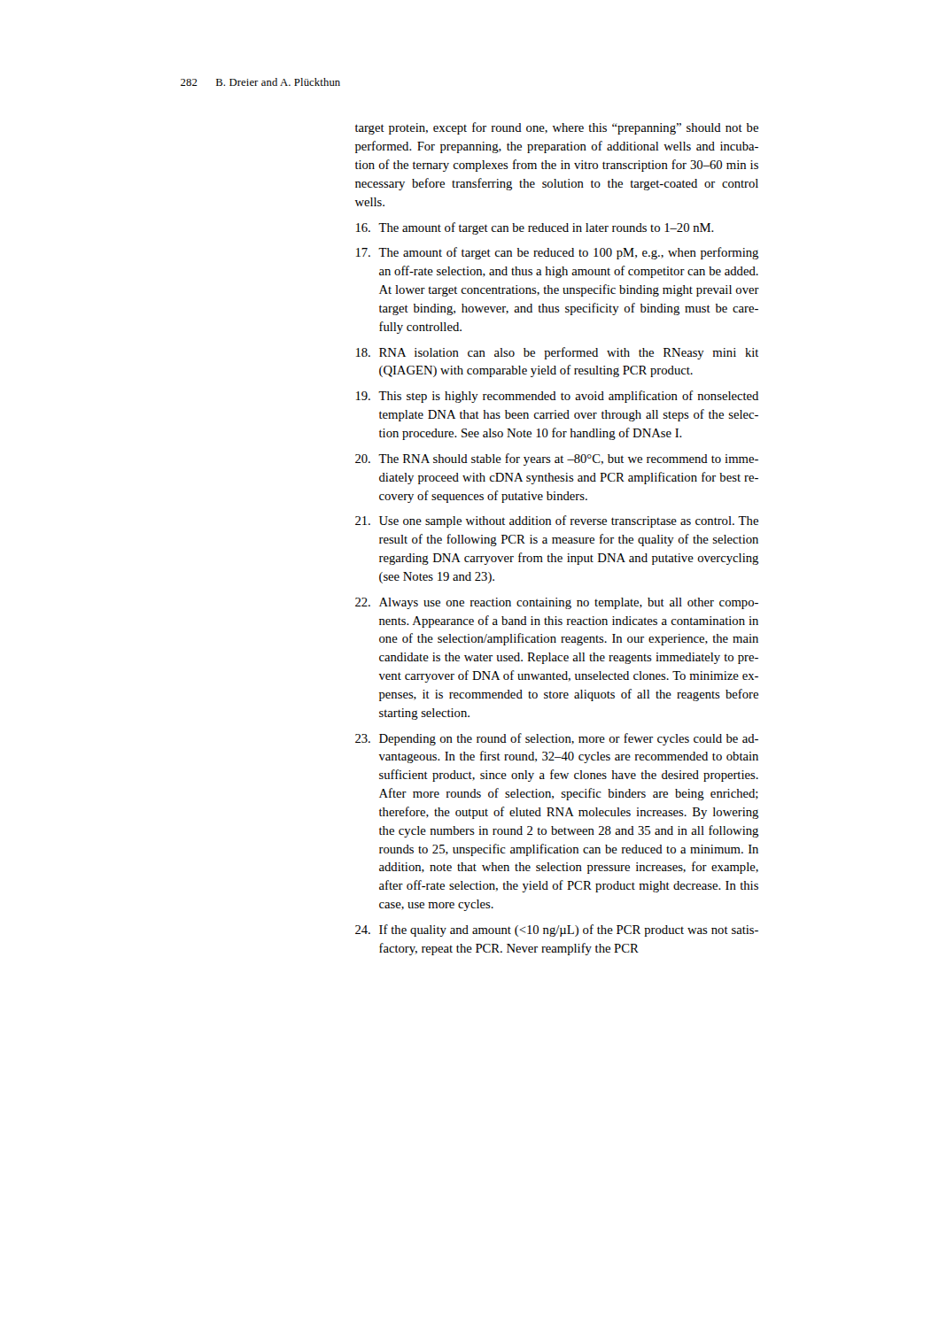282 B. Dreier and A. Plückthun
target protein, except for round one, where this “prepanning” should not be performed. For prepanning, the preparation of additional wells and incubation of the ternary complexes from the in vitro transcription for 30–60 min is necessary before transferring the solution to the target-coated or control wells.
The amount of target can be reduced in later rounds to 1–20 nM.
The amount of target can be reduced to 100 pM, e.g., when performing an off-rate selection, and thus a high amount of competitor can be added. At lower target concentrations, the unspecific binding might prevail over target binding, however, and thus specificity of binding must be carefully controlled.
RNA isolation can also be performed with the RNeasy mini kit (QIAGEN) with comparable yield of resulting PCR product.
This step is highly recommended to avoid amplification of nonselected template DNA that has been carried over through all steps of the selection procedure. See also Note 10 for handling of DNAse I.
The RNA should stable for years at –80°C, but we recommend to immediately proceed with cDNA synthesis and PCR amplification for best recovery of sequences of putative binders.
Use one sample without addition of reverse transcriptase as control. The result of the following PCR is a measure for the quality of the selection regarding DNA carryover from the input DNA and putative overcycling (see Notes 19 and 23).
Always use one reaction containing no template, but all other components. Appearance of a band in this reaction indicates a contamination in one of the selection/amplification reagents. In our experience, the main candidate is the water used. Replace all the reagents immediately to prevent carryover of DNA of unwanted, unselected clones. To minimize expenses, it is recommended to store aliquots of all the reagents before starting selection.
Depending on the round of selection, more or fewer cycles could be advantageous. In the first round, 32–40 cycles are recommended to obtain sufficient product, since only a few clones have the desired properties. After more rounds of selection, specific binders are being enriched; therefore, the output of eluted RNA molecules increases. By lowering the cycle numbers in round 2 to between 28 and 35 and in all following rounds to 25, unspecific amplification can be reduced to a minimum. In addition, note that when the selection pressure increases, for example, after off-rate selection, the yield of PCR product might decrease. In this case, use more cycles.
If the quality and amount (<10 ng/µL) of the PCR product was not satisfactory, repeat the PCR. Never reamplify the PCR